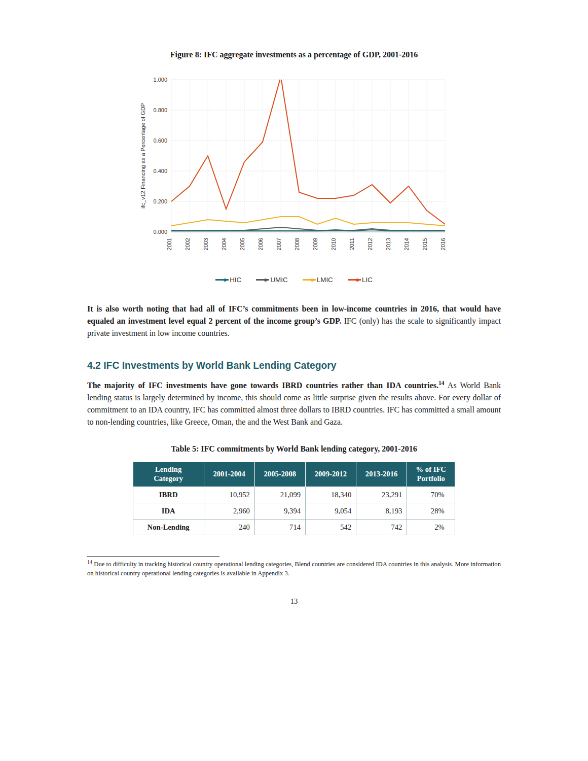Figure 8: IFC aggregate investments as a percentage of GDP, 2001-2016
1.000 0.800 0.600 0.400 0.200 0.000 ifc_v12 Financing as a Percentage of GDP 2001 2002 2003 2004 2005 2006 2007 2008 2009 2010 2011 2012 2013 2014 2015 2016
HIC UMIC LMIC LIC
It is also worth noting that had all of IFC’s commitments been in low-income countries in 2016, that would have equaled an investment level equal 2 percent of the income group’s GDP. IFC (only) has the scale to significantly impact private investment in low income countries.
4.2 IFC Investments by World Bank Lending Category
The majority of IFC investments have gone towards IBRD countries rather than IDA countries.14 As World Bank lending status is largely determined by income, this should come as little surprise given the results above. For every dollar of commitment to an IDA country, IFC has committed almost three dollars to IBRD countries. IFC has committed a small amount to non-lending countries, like Greece, Oman, the and the West Bank and Gaza.
Table 5: IFC commitments by World Bank lending category, 2001-2016
| Lending Category | 2001-2004 | 2005-2008 | 2009-2012 | 2013-2016 | % of IFC Portfolio |
| --- | --- | --- | --- | --- | --- |
| IBRD | 10,952 | 21,099 | 18,340 | 23,291 | 70% |
| IDA | 2,960 | 9,394 | 9,054 | 8,193 | 28% |
| Non-Lending | 240 | 714 | 542 | 742 | 2% |
14 Due to difficulty in tracking historical country operational lending categories, Blend countries are considered IDA countries in this analysis. More information on historical country operational lending categories is available in Appendix 3.
13